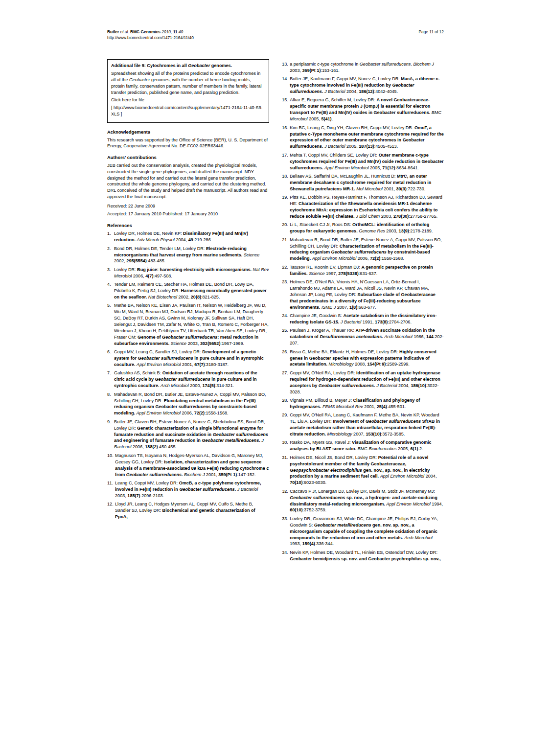Butler et al. BMC Genomics 2010, 11:40
http://www.biomedcentral.com/1471-2164/11/40
Page 11 of 12
Additional file 9: Cytochromes in all Geobacter genomes.
Spreadsheet showing all of the proteins predicted to encode cytochromes in all of the Geobacter genomes, with the number of heme binding motifs, protein family, conservation pattern, number of members in the family, lateral transfer prediction, published gene name, and paralog prediction.
Click here for file
[ http://www.biomedcentral.com/content/supplementary/1471-2164-11-40-S9.XLS ]
Acknowledgements
This research was supported by the Office of Science (BER), U. S. Department of Energy, Cooperative Agreement No. DE-FC02-02ER63446.
Authors' contributions
JEB carried out the conservation analysis, created the physiological models, constructed the single gene phylogenies, and drafted the manuscript. NDY designed the method for and carried out the lateral gene transfer prediction, constructed the whole genome phylogeny, and carried out the clustering method. DRL conceived of the study and helped draft the manuscript. All authors read and approved the final manuscript.
Received: 22 June 2009
Accepted: 17 January 2010 Published: 17 January 2010
References
Lovley DR, Holmes DE, Nevin KP: Dissimilatory Fe(III) and Mn(IV) reduction. Adv Microb Physiol 2004, 49:219-286.
Bond DR, Holmes DE, Tender LM, Lovley DR: Electrode-reducing microorganisms that harvest energy from marine sediments. Science 2002, 295(5554):483-485.
Lovley DR: Bug juice: harvesting electricity with microorganisms. Nat Rev Microbiol 2006, 4(7):497-508.
Tender LM, Reimers CE, Stecher HA, Holmes DE, Bond DR, Lowy DA, Pilobello K, Fertig SJ, Lovley DR: Harnessing microbially generated power on the seafloor. Nat Biotechnol 2002, 20(8):821-825.
Methe BA, Nelson KE, Eisen JA, Paulsen IT, Nelson W, Heidelberg JF, Wu D, Wu M, Ward N, Beanan MJ, Dodson RJ, Madupu R, Brinkac LM, Daugherty SC, DeBoy RT, Durkin AS, Gwinn M, Kolonay JF, Sullivan SA, Haft DH, Selengut J, Davidsen TM, Zafar N, White O, Tran B, Romero C, Forberger HA, Weidman J, Khouri H, Feldblyum TV, Utterback TR, Van Aken SE, Lovley DR, Fraser CM: Genome of Geobacter sulfurreducens: metal reduction in subsurface environments. Science 2003, 302(5652):1967-1969.
Coppi MV, Leang C, Sandler SJ, Lovley DR: Development of a genetic system for Geobacter sulfurreducens in pure culture and in syntrophic coculture. Appl Environ Microbiol 2001, 67(7):3180-3187.
Galushko AS, Schink B: Oxidation of acetate through reactions of the citric acid cycle by Geobacter sulfurreducens in pure culture and in syntrophic coculture. Arch Microbiol 2000, 174(5):314-321.
Mahadevan R, Bond DR, Butler JE, Esteve-Nunez A, Coppi MV, Palsson BO, Schilling CH, Lovley DR: Elucidating central metabolism in the Fe(III) reducing organism Geobacter sulfurreducens by constraints-based modeling. Appl Environ Microbiol 2006, 72(2):1558-1568.
Butler JE, Glaven RH, Esteve-Nunez A, Nunez C, Shelobolina ES, Bond DR, Lovley DR: Genetic characterization of a single bifunctional enzyme for fumarate reduction and succinate oxidation in Geobacter sulfurreducens and engineering of fumarate reduction in Geobacter metallireducens. J Bacteriol 2006, 188(2):450-455.
Magnuson TS, Isoyama N, Hodges-Myerson AL, Davidson G, Maroney MJ, Geesey GG, Lovley DR: Isolation, characterization and gene sequence analysis of a membrane-associated 89 kDa Fe(III) reducing cytochrome c from Geobacter sulfurreducens. Biochem J 2001, 359(Pt 1):147-152.
Leang C, Coppi MV, Lovley DR: OmcB, a c-type polyheme cytochrome, involved in Fe(III) reduction in Geobacter sulfurreducens. J Bacteriol 2003, 185(7):2096-2103.
Lloyd JR, Leang C, Hodges Myerson AL, Coppi MV, Cuifo S, Methe B, Sandler SJ, Lovley DR: Biochemical and genetic characterization of PpcA,
a periplasmic c-type cytochrome in Geobacter sulfurreducens. Biochem J 2003, 369(Pt 1):153-161.
Butler JE, Kaufmann F, Coppi MV, Nunez C, Lovley DR: MacA, a diheme c-type cytochrome involved in Fe(III) reduction by Geobacter sulfurreducens. J Bacteriol 2004, 186(12):4042-4045.
Afkar E, Reguera G, Schiffer M, Lovley DR: A novel Geobacteraceae-specific outer membrane protein J (OmpJ) is essential for electron transport to Fe(III) and Mn(IV) oxides in Geobacter sulfurreducens. BMC Microbiol 2005, 5(41).
Kim BC, Leang C, Ding YH, Glaven RH, Coppi MV, Lovley DR: OmcF, a putative c-Type monoheme outer membrane cytochrome required for the expression of other outer membrane cytochromes in Geobacter sulfurreducens. J Bacteriol 2005, 187(13):4505-4513.
Mehta T, Coppi MV, Childers SE, Lovley DR: Outer membrane c-type cytochromes required for Fe(III) and Mn(IV) oxide reduction in Geobacter sulfurreducens. Appl Environ Microbiol 2005, 71(12):8634-8641.
Beliaev AS, Saffarini DA, McLaughlin JL, Hunnicutt D: MtrC, an outer membrane decahaem c cytochrome required for metal reduction in Shewanella putrefaciens MR-1. Mol Microbiol 2001, 39(3):722-730.
Pitts KE, Dobbin PS, Reyes-Ramirez F, Thomson AJ, Richardson DJ, Seward HE: Characterization of the Shewanella oneidensis MR-1 decaheme cytochrome MtrA: expression in Escherichia coli confers the ability to reduce soluble Fe(III) chelates. J Biol Chem 2003, 278(30):27758-27765.
Li L, Stoeckert CJ Jr, Roos DS: OrthoMCL: identification of ortholog groups for eukaryotic genomes. Genome Res 2003, 13(9):2178-2189.
Mahadevan R, Bond DR, Butler JE, Esteve-Nunez A, Coppi MV, Palsson BO, Schilling CH, Lovley DR: Characterization of metabolism in the Fe(III)-reducing organism Geobacter sulfurreducens by constraint-based modeling. Appl Environ Microbiol 2006, 72(2):1558-1568.
Tatusov RL, Koonin EV, Lipman DJ: A genomic perspective on protein families. Science 1997, 278(5338):631-637.
Holmes DE, O'Neil RA, Vrionis HA, N'Guessan LA, Ortiz-Bernad I, Larrahondo MJ, Adams LA, Ward JA, Nicoll JS, Nevin KP, Chavan MA, Johnson JP, Long PE, Lovley DR: Subsurface clade of Geobacteraceae that predominates in a diversity of Fe(III)-reducing subsurface environments. ISME J 2007, 1(8):663-677.
Champine JE, Goodwin S: Acetate catabolism in the dissimilatory iron-reducing isolate GS-15. J Bacteriol 1991, 173(8):2704-2706.
Paulsen J, Kroger A, Thauer RK: ATP-driven succinate oxidation in the catabolism of Desulfuromonas acetoxidans. Arch Microbiol 1986, 144:202-207.
Risso C, Methe BA, Elifantz H, Holmes DE, Lovley DR: Highly conserved genes in Geobacter species with expression patterns indicative of acetate limitation. Microbiology 2008, 154(Pt 9):2589-2599.
Coppi MV, O'Neil RA, Lovley DR: Identification of an uptake hydrogenase required for hydrogen-dependent reduction of Fe(III) and other electron acceptors by Geobacter sulfurreducens. J Bacteriol 2004, 186(10):3022-3028.
Vignais PM, Billoud B, Meyer J: Classification and phylogeny of hydrogenases. FEMS Microbiol Rev 2001, 25(4):455-501.
Coppi MV, O'Neil RA, Leang C, Kaufmann F, Methe BA, Nevin KP, Woodard TL, Liu A, Lovley DR: Involvement of Geobacter sulfurreducens SfrAB in acetate metabolism rather than intracellular, respiration-linked Fe(III)-citrate reduction. Microbiology 2007, 153(10):3572-3585.
Rasko DA, Myers GS, Ravel J: Visualization of comparative genomic analyses by BLAST score ratio. BMC Bioinformatics 2005, 6(1):2.
Holmes DE, Nicoll JS, Bond DR, Lovley DR: Potential role of a novel psychrotolerant member of the family Geobacteraceae, Geopsychrobacter electrodiphilus gen. nov., sp. nov., in electricity production by a marine sediment fuel cell. Appl Environ Microbiol 2004, 70(10):6023-6030.
Caccavo F Jr, Lonergan DJ, Lovley DR, Davis M, Stolz JF, McInerney MJ: Geobacter sulfurreducens sp. nov., a hydrogen- and acetate-oxidizing dissimilatory metal-reducing microorganism. Appl Environ Microbiol 1994, 60(10):3752-3759.
Lovley DR, Giovannoni SJ, White DC, Champine JE, Phillips EJ, Gorby YA, Goodwin S: Geobacter metallireducens gen. nov. sp. nov., a microorganism capable of coupling the complete oxidation of organic compounds to the reduction of iron and other metals. Arch Microbiol 1993, 159(4):336-344.
Nevin KP, Holmes DE, Woodard TL, Hinlein ES, Ostendorf DW, Lovley DR: Geobacter bemidjiensis sp. nov. and Geobacter psychrophilus sp. nov.,